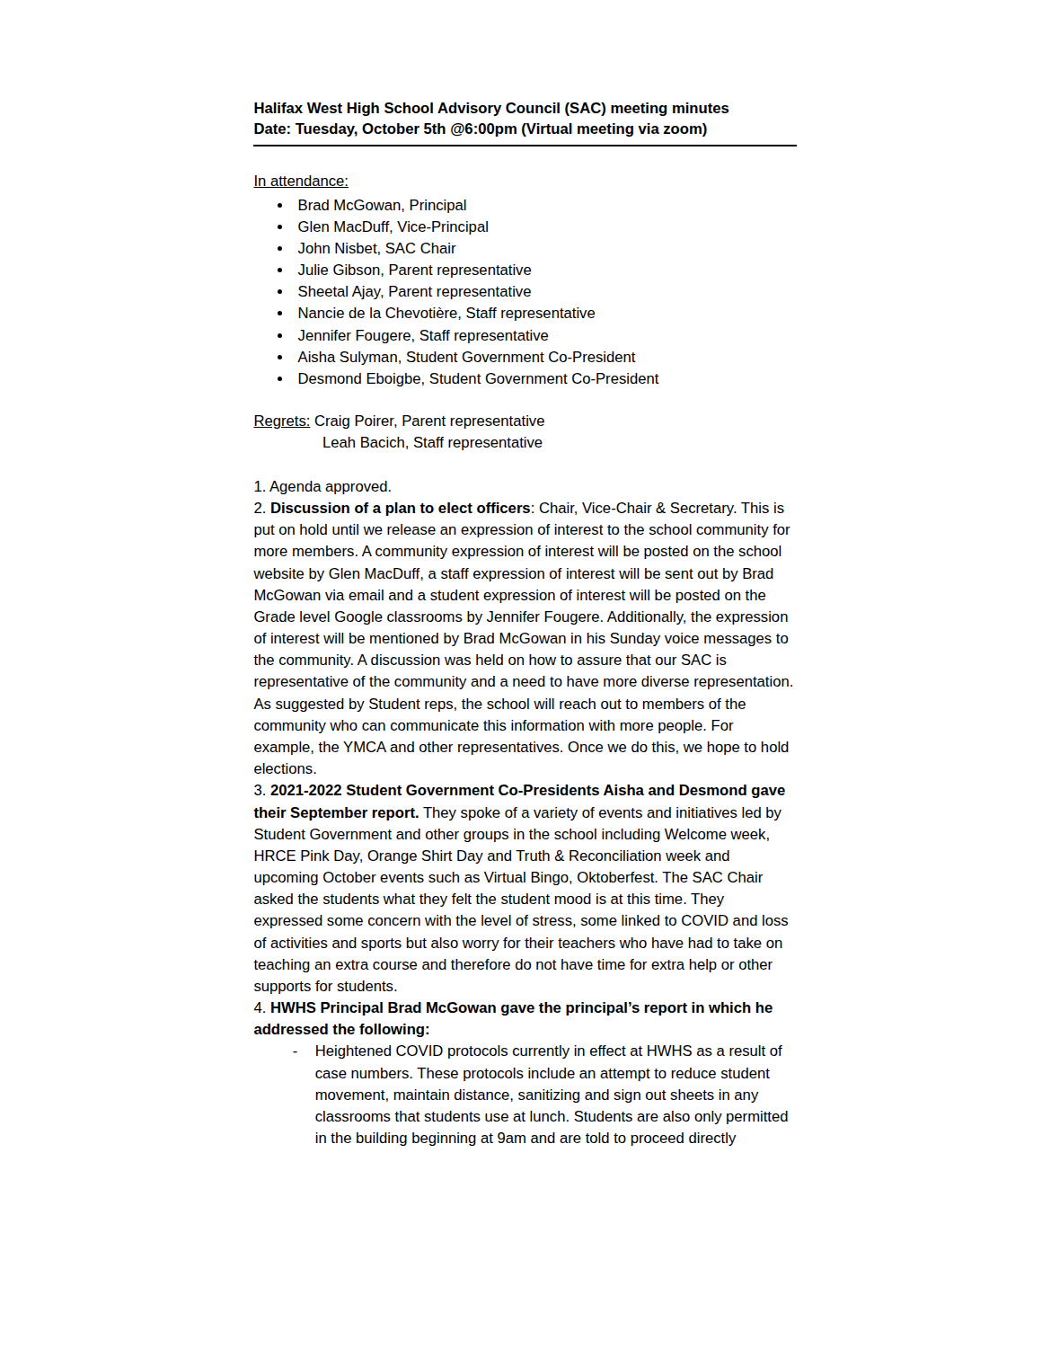Halifax West High School Advisory Council (SAC) meeting minutes Date: Tuesday, October 5th @6:00pm (Virtual meeting via zoom)
In attendance:
Brad McGowan, Principal
Glen MacDuff, Vice-Principal
John Nisbet, SAC Chair
Julie Gibson, Parent representative
Sheetal Ajay, Parent representative
Nancie de la Chevotière, Staff representative
Jennifer Fougere, Staff representative
Aisha Sulyman, Student Government Co-President
Desmond Eboigbe, Student Government Co-President
Regrets: Craig Poirer, Parent representative Leah Bacich, Staff representative
1. Agenda approved.
2. Discussion of a plan to elect officers: Chair, Vice-Chair & Secretary. This is put on hold until we release an expression of interest to the school community for more members. A community expression of interest will be posted on the school website by Glen MacDuff, a staff expression of interest will be sent out by Brad McGowan via email and a student expression of interest will be posted on the Grade level Google classrooms by Jennifer Fougere. Additionally, the expression of interest will be mentioned by Brad McGowan in his Sunday voice messages to the community. A discussion was held on how to assure that our SAC is representative of the community and a need to have more diverse representation. As suggested by Student reps, the school will reach out to members of the community who can communicate this information with more people. For example, the YMCA and other representatives. Once we do this, we hope to hold elections.
3. 2021-2022 Student Government Co-Presidents Aisha and Desmond gave their September report. They spoke of a variety of events and initiatives led by Student Government and other groups in the school including Welcome week, HRCE Pink Day, Orange Shirt Day and Truth & Reconciliation week and upcoming October events such as Virtual Bingo, Oktoberfest. The SAC Chair asked the students what they felt the student mood is at this time. They expressed some concern with the level of stress, some linked to COVID and loss of activities and sports but also worry for their teachers who have had to take on teaching an extra course and therefore do not have time for extra help or other supports for students.
4. HWHS Principal Brad McGowan gave the principal’s report in which he addressed the following:
Heightened COVID protocols currently in effect at HWHS as a result of case numbers. These protocols include an attempt to reduce student movement, maintain distance, sanitizing and sign out sheets in any classrooms that students use at lunch. Students are also only permitted in the building beginning at 9am and are told to proceed directly